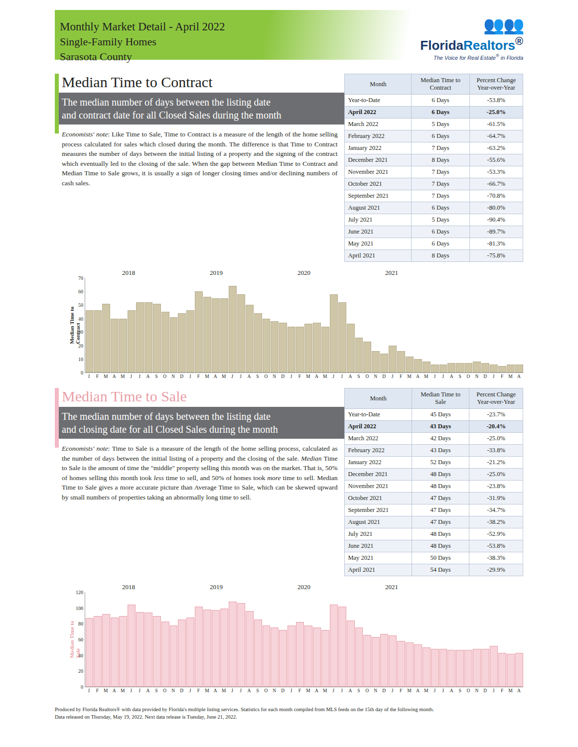Monthly Market Detail - April 2022
Single-Family Homes
Sarasota County
👥👥
FloridaRealtors®
The Voice for Real Estate® in Florida
Median Time to Contract
The median number of days between the listing date
and contract date for all Closed Sales during the month
Economists' note: Like Time to Sale, Time to Contract is a measure of the length of the home selling process calculated for sales which closed during the month. The difference is that Time to Contract measures the number of days between the initial listing of a property and the signing of the contract which eventually led to the closing of the sale. When the gap between Median Time to Contract and Median Time to Sale grows, it is usually a sign of longer closing times and/or declining numbers of cash sales.
| Month | Median Time to Contract | Percent Change Year-over-Year |
| --- | --- | --- |
| Year-to-Date | 6 Days | -53.8% |
| April 2022 | 6 Days | -25.0% |
| March 2022 | 5 Days | -61.5% |
| February 2022 | 6 Days | -64.7% |
| January 2022 | 7 Days | -63.2% |
| December 2021 | 8 Days | -55.6% |
| November 2021 | 7 Days | -53.3% |
| October 2021 | 7 Days | -66.7% |
| September 2021 | 7 Days | -70.8% |
| August 2021 | 6 Days | -80.0% |
| July 2021 | 5 Days | -90.4% |
| June 2021 | 6 Days | -89.7% |
| May 2021 | 6 Days | -81.3% |
| April 2021 | 8 Days | -75.8% |
2018
2019
2020
2021
Median Time to
Contract
70 60 50 40 30 20 10 0
JFMAMJJASOND JFMAMJJASOND JFMAMJJASOND JFMAMJJASOND JFMA
Median Time to Sale
The median number of days between the listing date
and closing date for all Closed Sales during the month
Economists' note: Time to Sale is a measure of the length of the home selling process, calculated as the number of days between the initial listing of a property and the closing of the sale. Median Time to Sale is the amount of time the "middle" property selling this month was on the market. That is, 50% of homes selling this month took less time to sell, and 50% of homes took more time to sell. Median Time to Sale gives a more accurate picture than Average Time to Sale, which can be skewed upward by small numbers of properties taking an abnormally long time to sell.
| Month | Median Time to Sale | Percent Change Year-over-Year |
| --- | --- | --- |
| Year-to-Date | 45 Days | -23.7% |
| April 2022 | 43 Days | -20.4% |
| March 2022 | 42 Days | -25.0% |
| February 2022 | 43 Days | -33.8% |
| January 2022 | 52 Days | -21.2% |
| December 2021 | 48 Days | -25.0% |
| November 2021 | 48 Days | -23.8% |
| October 2021 | 47 Days | -31.9% |
| September 2021 | 47 Days | -34.7% |
| August 2021 | 47 Days | -38.2% |
| July 2021 | 48 Days | -52.9% |
| June 2021 | 48 Days | -53.8% |
| May 2021 | 50 Days | -38.3% |
| April 2021 | 54 Days | -29.9% |
2018
2019
2020
2021
Median Time to
Sale
120 100 80 60 40 20 0
JFMAMJJASOND JFMAMJJASOND JFMAMJJASOND JFMAMJJASOND JFMA
Produced by Florida Realtors® with data provided by Florida's multiple listing services. Statistics for each month compiled from MLS feeds on the 15th day of the following month.
Data released on Thursday, May 19, 2022. Next data release is Tuesday, June 21, 2022.